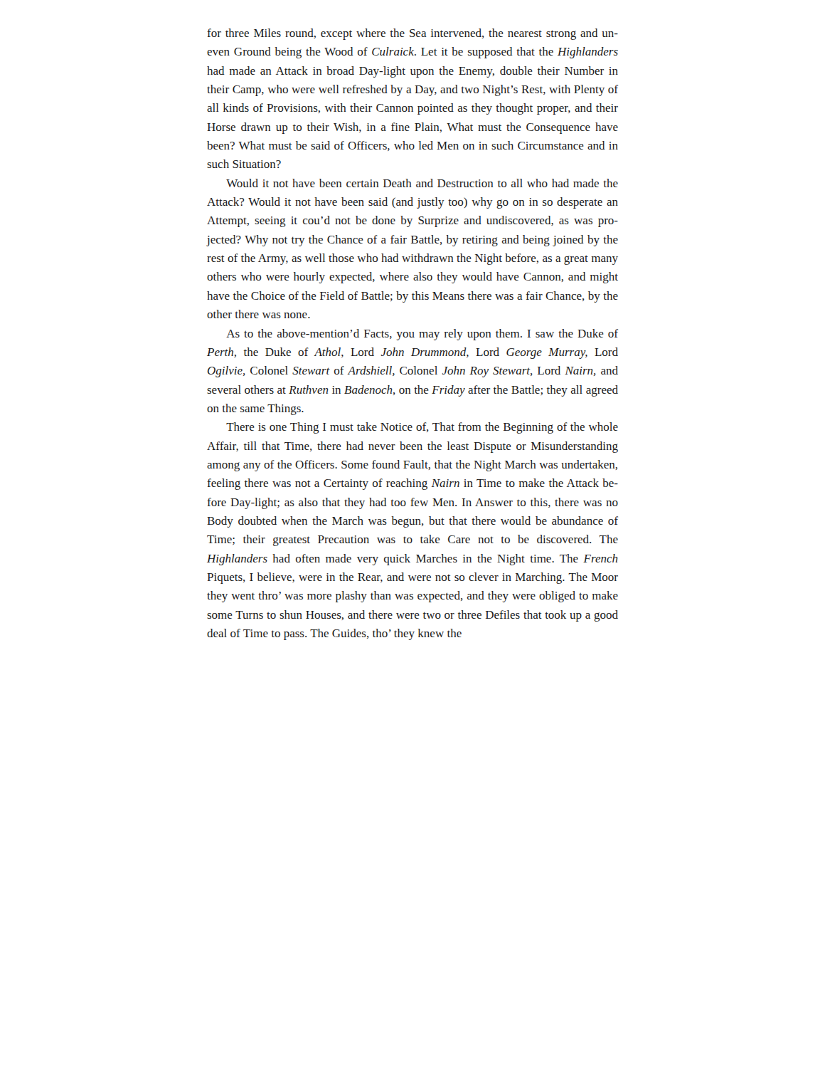for three Miles round, except where the Sea intervened, the nearest strong and uneven Ground being the Wood of Culraick. Let it be supposed that the Highlanders had made an Attack in broad Day-light upon the Enemy, double their Number in their Camp, who were well refreshed by a Day, and two Night’s Rest, with Plenty of all kinds of Provisions, with their Cannon pointed as they thought proper, and their Horse drawn up to their Wish, in a fine Plain, What must the Consequence have been? What must be said of Officers, who led Men on in such Circumstance and in such Situation?
Would it not have been certain Death and Destruction to all who had made the Attack? Would it not have been said (and justly too) why go on in so desperate an Attempt, seeing it cou’d not be done by Surprize and undiscovered, as was projected? Why not try the Chance of a fair Battle, by retiring and being joined by the rest of the Army, as well those who had withdrawn the Night before, as a great many others who were hourly expected, where also they would have Cannon, and might have the Choice of the Field of Battle; by this Means there was a fair Chance, by the other there was none.
As to the above-mention’d Facts, you may rely upon them. I saw the Duke of Perth, the Duke of Athol, Lord John Drummond, Lord George Murray, Lord Ogilvie, Colonel Stewart of Ardshiell, Colonel John Roy Stewart, Lord Nairn, and several others at Ruthven in Badenoch, on the Friday after the Battle; they all agreed on the same Things.
There is one Thing I must take Notice of, That from the Beginning of the whole Affair, till that Time, there had never been the least Dispute or Misunderstanding among any of the Officers. Some found Fault, that the Night March was undertaken, feeling there was not a Certainty of reaching Nairn in Time to make the Attack before Day-light; as also that they had too few Men. In Answer to this, there was no Body doubted when the March was begun, but that there would be abundance of Time; their greatest Precaution was to take Care not to be discovered. The Highlanders had often made very quick Marches in the Night time. The French Piquets, I believe, were in the Rear, and were not so clever in Marching. The Moor they went thro’ was more plashy than was expected, and they were obliged to make some Turns to shun Houses, and there were two or three Defiles that took up a good deal of Time to pass. The Guides, tho’ they knew the